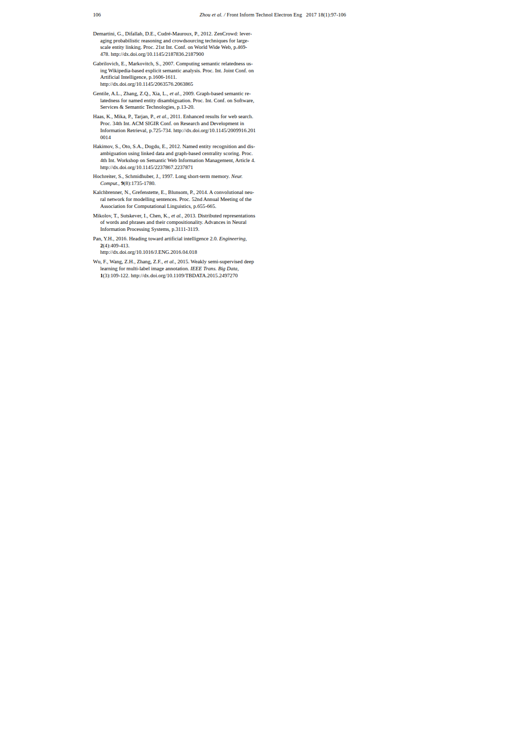106
Zhou et al. / Front Inform Technol Electron Eng 2017 18(1):97-106
Demartini, G., Difallah, D.E., Cudré-Mauroux, P., 2012. ZenCrowd: leveraging probabilistic reasoning and crowdsourcing techniques for large-scale entity linking. Proc. 21st Int. Conf. on World Wide Web, p.469-478. http://dx.doi.org/10.1145/2187836.2187900
Gabrilovich, E., Markovitch, S., 2007. Computing semantic relatedness using Wikipedia-based explicit semantic analysis. Proc. Int. Joint Conf. on Artificial Intelligence, p.1606-1611.
http://dx.doi.org/10.1145/2063576.2063865
Gentile, A.L., Zhang, Z.Q., Xia, L., et al., 2009. Graph-based semantic relatedness for named entity disambiguation. Proc. Int. Conf. on Software, Services & Semantic Technologies, p.13-20.
Haas, K., Mika, P., Tarjan, P., et al., 2011. Enhanced results for web search. Proc. 34th Int. ACM SIGIR Conf. on Research and Development in Information Retrieval, p.725-734. http://dx.doi.org/10.1145/2009916.2010014
Hakimov, S., Oto, S.A., Dogdu, E., 2012. Named entity recognition and disambiguation using linked data and graph-based centrality scoring. Proc. 4th Int. Workshop on Semantic Web Information Management, Article 4. http://dx.doi.org/10.1145/2237867.2237871
Hochreiter, S., Schmidhuber, J., 1997. Long short-term memory. Neur. Comput., 9(8):1735-1780.
Kalchbrenner, N., Grefenstette, E., Blunsom, P., 2014. A convolutional neural network for modelling sentences. Proc. 52nd Annual Meeting of the Association for Computational Linguistics, p.655-665.
Mikolov, T., Sutskever, I., Chen, K., et al., 2013. Distributed representations of words and phrases and their compositionality. Advances in Neural Information Processing Systems, p.3111-3119.
Pan, Y.H., 2016. Heading toward artificial intelligence 2.0. Engineering, 2(4):409-413.
http://dx.doi.org/10.1016/J.ENG.2016.04.018
Wu, F., Wang, Z.H., Zhang, Z.F., et al., 2015. Weakly semi-supervised deep learning for multi-label image annotation. IEEE Trans. Big Data, 1(3):109-122. http://dx.doi.org/10.1109/TBDATA.2015.2497270